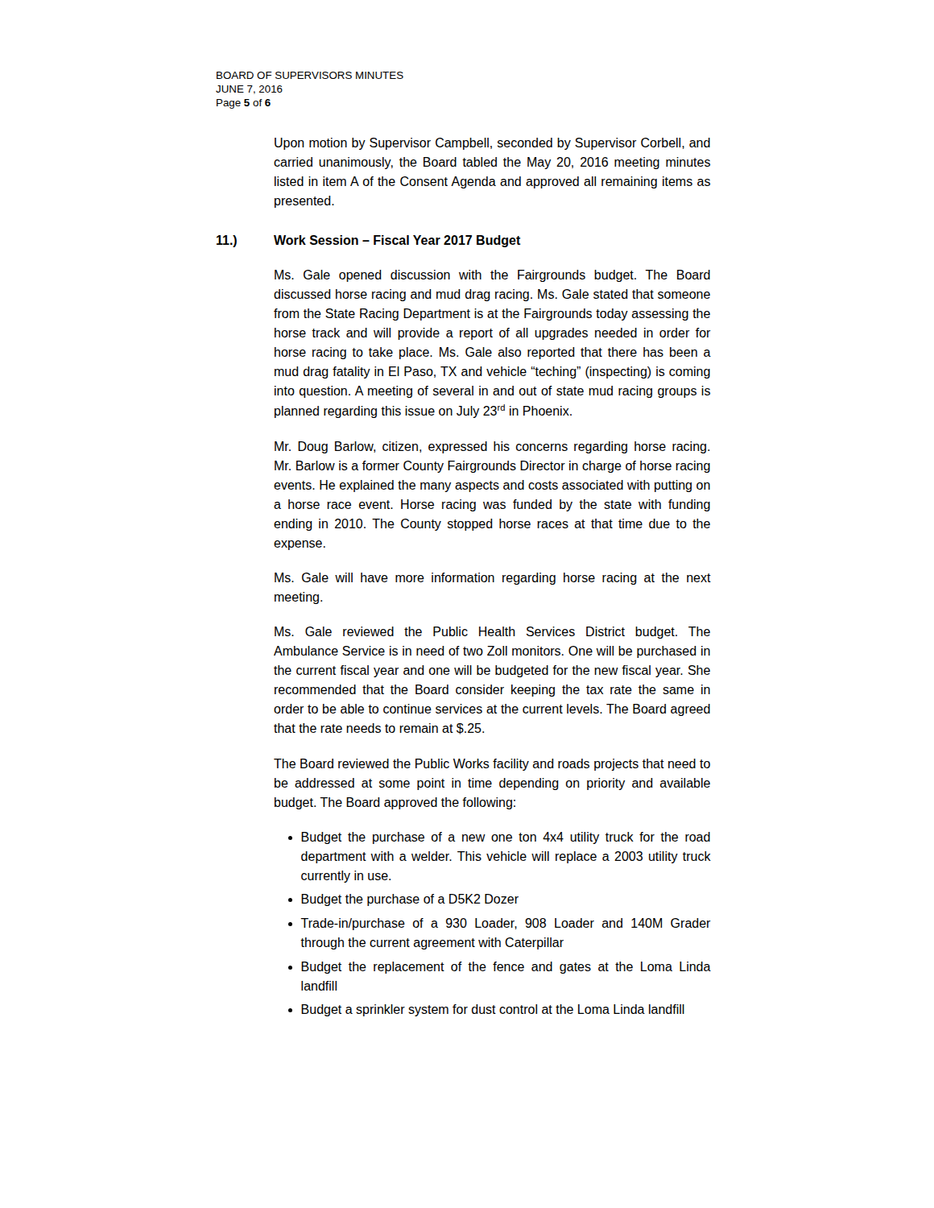BOARD OF SUPERVISORS MINUTES
JUNE 7, 2016
Page 5 of 6
Upon motion by Supervisor Campbell, seconded by Supervisor Corbell, and carried unanimously, the Board tabled the May 20, 2016 meeting minutes listed in item A of the Consent Agenda and approved all remaining items as presented.
11.)
Work Session – Fiscal Year 2017 Budget
Ms. Gale opened discussion with the Fairgrounds budget. The Board discussed horse racing and mud drag racing. Ms. Gale stated that someone from the State Racing Department is at the Fairgrounds today assessing the horse track and will provide a report of all upgrades needed in order for horse racing to take place. Ms. Gale also reported that there has been a mud drag fatality in El Paso, TX and vehicle “teching” (inspecting) is coming into question. A meeting of several in and out of state mud racing groups is planned regarding this issue on July 23rd in Phoenix.
Mr. Doug Barlow, citizen, expressed his concerns regarding horse racing. Mr. Barlow is a former County Fairgrounds Director in charge of horse racing events. He explained the many aspects and costs associated with putting on a horse race event. Horse racing was funded by the state with funding ending in 2010. The County stopped horse races at that time due to the expense.
Ms. Gale will have more information regarding horse racing at the next meeting.
Ms. Gale reviewed the Public Health Services District budget. The Ambulance Service is in need of two Zoll monitors. One will be purchased in the current fiscal year and one will be budgeted for the new fiscal year. She recommended that the Board consider keeping the tax rate the same in order to be able to continue services at the current levels. The Board agreed that the rate needs to remain at $.25.
The Board reviewed the Public Works facility and roads projects that need to be addressed at some point in time depending on priority and available budget. The Board approved the following:
Budget the purchase of a new one ton 4x4 utility truck for the road department with a welder. This vehicle will replace a 2003 utility truck currently in use.
Budget the purchase of a D5K2 Dozer
Trade-in/purchase of a 930 Loader, 908 Loader and 140M Grader through the current agreement with Caterpillar
Budget the replacement of the fence and gates at the Loma Linda landfill
Budget a sprinkler system for dust control at the Loma Linda landfill